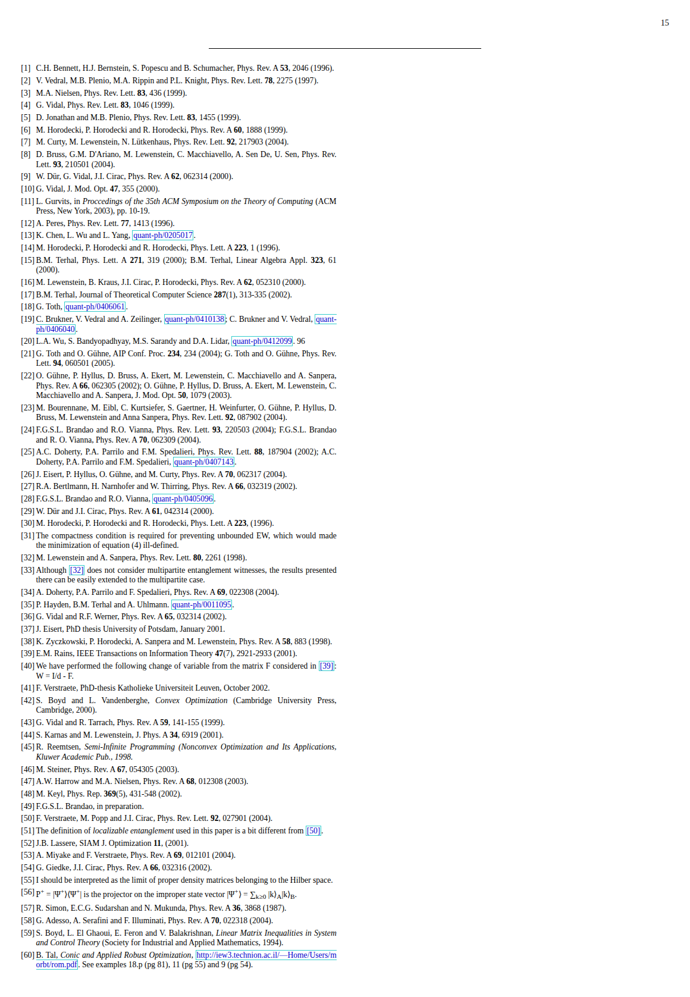15
[1] C.H. Bennett, H.J. Bernstein, S. Popescu and B. Schumacher, Phys. Rev. A 53, 2046 (1996).
[2] V. Vedral, M.B. Plenio, M.A. Rippin and P.L. Knight, Phys. Rev. Lett. 78, 2275 (1997).
[3] M.A. Nielsen, Phys. Rev. Lett. 83, 436 (1999).
[4] G. Vidal, Phys. Rev. Lett. 83, 1046 (1999).
[5] D. Jonathan and M.B. Plenio, Phys. Rev. Lett. 83, 1455 (1999).
[6] M. Horodecki, P. Horodecki and R. Horodecki, Phys. Rev. A 60, 1888 (1999).
[7] M. Curty, M. Lewenstein, N. Lütkenhaus, Phys. Rev. Lett. 92, 217903 (2004).
[8] D. Bruss, G.M. D'Ariano, M. Lewenstein, C. Macchiavello, A. Sen De, U. Sen, Phys. Rev. Lett. 93, 210501 (2004).
[9] W. Dür, G. Vidal, J.I. Cirac, Phys. Rev. A 62, 062314 (2000).
[10] G. Vidal, J. Mod. Opt. 47, 355 (2000).
[11] L. Gurvits, in Proccedings of the 35th ACM Symposium on the Theory of Computing (ACM Press, New York, 2003), pp. 10-19.
[12] A. Peres, Phys. Rev. Lett. 77, 1413 (1996).
[13] K. Chen, L. Wu and L. Yang, quant-ph/0205017.
[14] M. Horodecki, P. Horodecki and R. Horodecki, Phys. Lett. A 223, 1 (1996).
[15] B.M. Terhal, Phys. Lett. A 271, 319 (2000); B.M. Terhal, Linear Algebra Appl. 323, 61 (2000).
[16] M. Lewenstein, B. Kraus, J.I. Cirac, P. Horodecki, Phys. Rev. A 62, 052310 (2000).
[17] B.M. Terhal, Journal of Theoretical Computer Science 287(1), 313-335 (2002).
[18] G. Toth, quant-ph/0406061.
[19] C. Brukner, V. Vedral and A. Zeilinger, quant-ph/0410138; C. Brukner and V. Vedral, quant-ph/0406040.
[20] L.A. Wu, S. Bandyopadhyay, M.S. Sarandy and D.A. Lidar, quant-ph/0412099. 96
[21] G. Toth and O. Gühne, AIP Conf. Proc. 234, 234 (2004); G. Toth and O. Gühne, Phys. Rev. Lett. 94, 060501 (2005).
[22] O. Gühne, P. Hyllus, D. Bruss, A. Ekert, M. Lewenstein, C. Macchiavello and A. Sanpera, Phys. Rev. A 66, 062305 (2002); O. Gühne, P. Hyllus, D. Bruss, A. Ekert, M. Lewenstein, C. Macchiavello and A. Sanpera, J. Mod. Opt. 50, 1079 (2003).
[23] M. Bourennane, M. Eibl, C. Kurtsiefer, S. Gaertner, H. Weinfurter, O. Gühne, P. Hyllus, D. Bruss, M. Lewenstein and Anna Sanpera, Phys. Rev. Lett. 92, 087902 (2004).
[24] F.G.S.L. Brandao and R.O. Vianna, Phys. Rev. Lett. 93, 220503 (2004); F.G.S.L. Brandao and R. O. Vianna, Phys. Rev. A 70, 062309 (2004).
[25] A.C. Doherty, P.A. Parrilo and F.M. Spedalieri, Phys. Rev. Lett. 88, 187904 (2002); A.C. Doherty, P.A. Parrilo and F.M. Spedalieri, quant-ph/0407143.
[26] J. Eisert, P. Hyllus, O. Gühne, and M. Curty, Phys. Rev. A 70, 062317 (2004).
[27] R.A. Bertlmann, H. Narnhofer and W. Thirring, Phys. Rev. A 66, 032319 (2002).
[28] F.G.S.L. Brandao and R.O. Vianna, quant-ph/0405096.
[29] W. Dür and J.I. Cirac, Phys. Rev. A 61, 042314 (2000).
[30] M. Horodecki, P. Horodecki and R. Horodecki, Phys. Lett. A 223, (1996).
[31] The compactness condition is required for preventing unbounded EW, which would made the minimization of equation (4) ill-defined.
[32] M. Lewenstein and A. Sanpera, Phys. Rev. Lett. 80, 2261 (1998).
[33] Although [32] does not consider multipartite entanglement witnesses, the results presented there can be easily extended to the multipartite case.
[34] A. Doherty, P.A. Parrilo and F. Spedalieri, Phys. Rev. A 69, 022308 (2004).
[35] P. Hayden, B.M. Terhal and A. Uhlmann. quant-ph/0011095.
[36] G. Vidal and R.F. Werner, Phys. Rev. A 65, 032314 (2002).
[37] J. Eisert, PhD thesis University of Potsdam, January 2001.
[38] K. Zyczkowski, P. Horodecki, A. Sanpera and M. Lewenstein, Phys. Rev. A 58, 883 (1998).
[39] E.M. Rains, IEEE Transactions on Information Theory 47(7), 2921-2933 (2001).
[40] We have performed the following change of variable from the matrix F considered in [39]: W = I/d - F.
[41] F. Verstraete, PhD-thesis Katholieke Universiteit Leuven, October 2002.
[42] S. Boyd and L. Vandenberghe, Convex Optimization (Cambridge University Press, Cambridge, 2000).
[43] G. Vidal and R. Tarrach, Phys. Rev. A 59, 141-155 (1999).
[44] S. Karnas and M. Lewenstein, J. Phys. A 34, 6919 (2001).
[45] R. Reemtsen, Semi-Infinite Programming (Nonconvex Optimization and Its Applications, Kluwer Academic Pub., 1998.
[46] M. Steiner, Phys. Rev. A 67, 054305 (2003).
[47] A.W. Harrow and M.A. Nielsen, Phys. Rev. A 68, 012308 (2003).
[48] M. Keyl, Phys. Rep. 369(5), 431-548 (2002).
[49] F.G.S.L. Brandao, in preparation.
[50] F. Verstraete, M. Popp and J.I. Cirac, Phys. Rev. Lett. 92, 027901 (2004).
[51] The definition of localizable entanglement used in this paper is a bit different from [50].
[52] J.B. Lassere, SIAM J. Optimization 11, (2001).
[53] A. Miyake and F. Verstraete, Phys. Rev. A 69, 012101 (2004).
[54] G. Giedke, J.I. Cirac, Phys. Rev. A 66, 032316 (2002).
[55] I should be interpreted as the limit of proper density matrices belonging to the Hilber space.
[56] P+ = |Ψ+⟩⟨Ψ+| is the projector on the improper state vector |Ψ+⟩ = ∑k≥0 |k⟩A|k⟩B.
[57] R. Simon, E.C.G. Sudarshan and N. Mukunda, Phys. Rev. A 36, 3868 (1987).
[58] G. Adesso, A. Serafini and F. Illuminati, Phys. Rev. A 70, 022318 (2004).
[59] S. Boyd, L. El Ghaoui, E. Feron and V. Balakrishnan, Linear Matrix Inequalities in System and Control Theory (Society for Industrial and Applied Mathematics, 1994).
[60] B. Tal, Conic and Applied Robust Optimization, http://iew3.technion.ac.il/—Home/Users/morbt/rom.pdf. See examples 18.p (pg 81), 11 (pg 55) and 9 (pg 54).